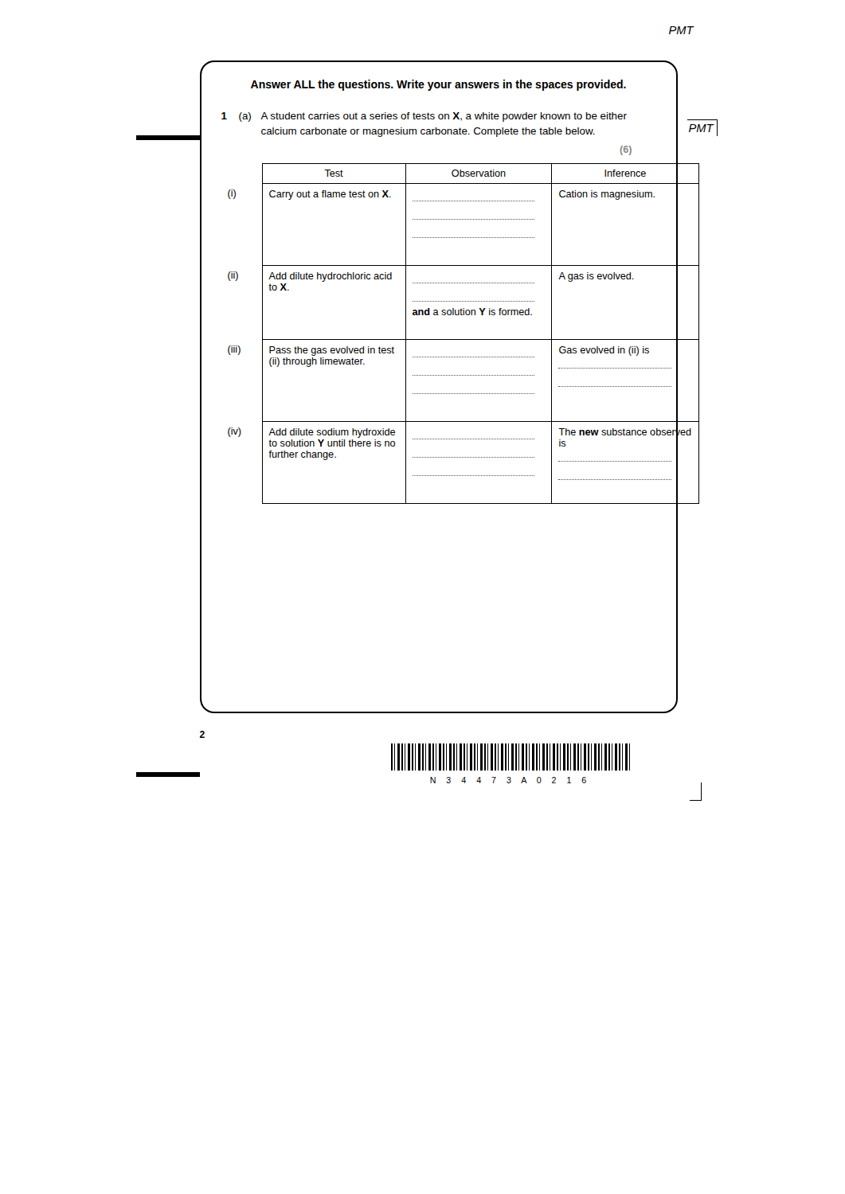PMT
PMT
Answer ALL the questions. Write your answers in the spaces provided.
1
(a)
A student carries out a series of tests on X, a white powder known to be either calcium carbonate or magnesium carbonate. Complete the table below.
(6)
| | Test | Observation | Inference |
| (i) | Carry out a flame test on X . | | Cation is magnesium. |
| (ii) | Add dilute hydrochloric acid to X . | and a solution Y is formed. | A gas is evolved. |
| (iii) | Pass the gas evolved in test (ii) through limewater. | | Gas evolved in (ii) is |
| (iv) | Add dilute sodium hydroxide to solution Y until there is no further change. | | The new substance observed is |
2
N 3 4 4 7 3 A 0 2 1 6